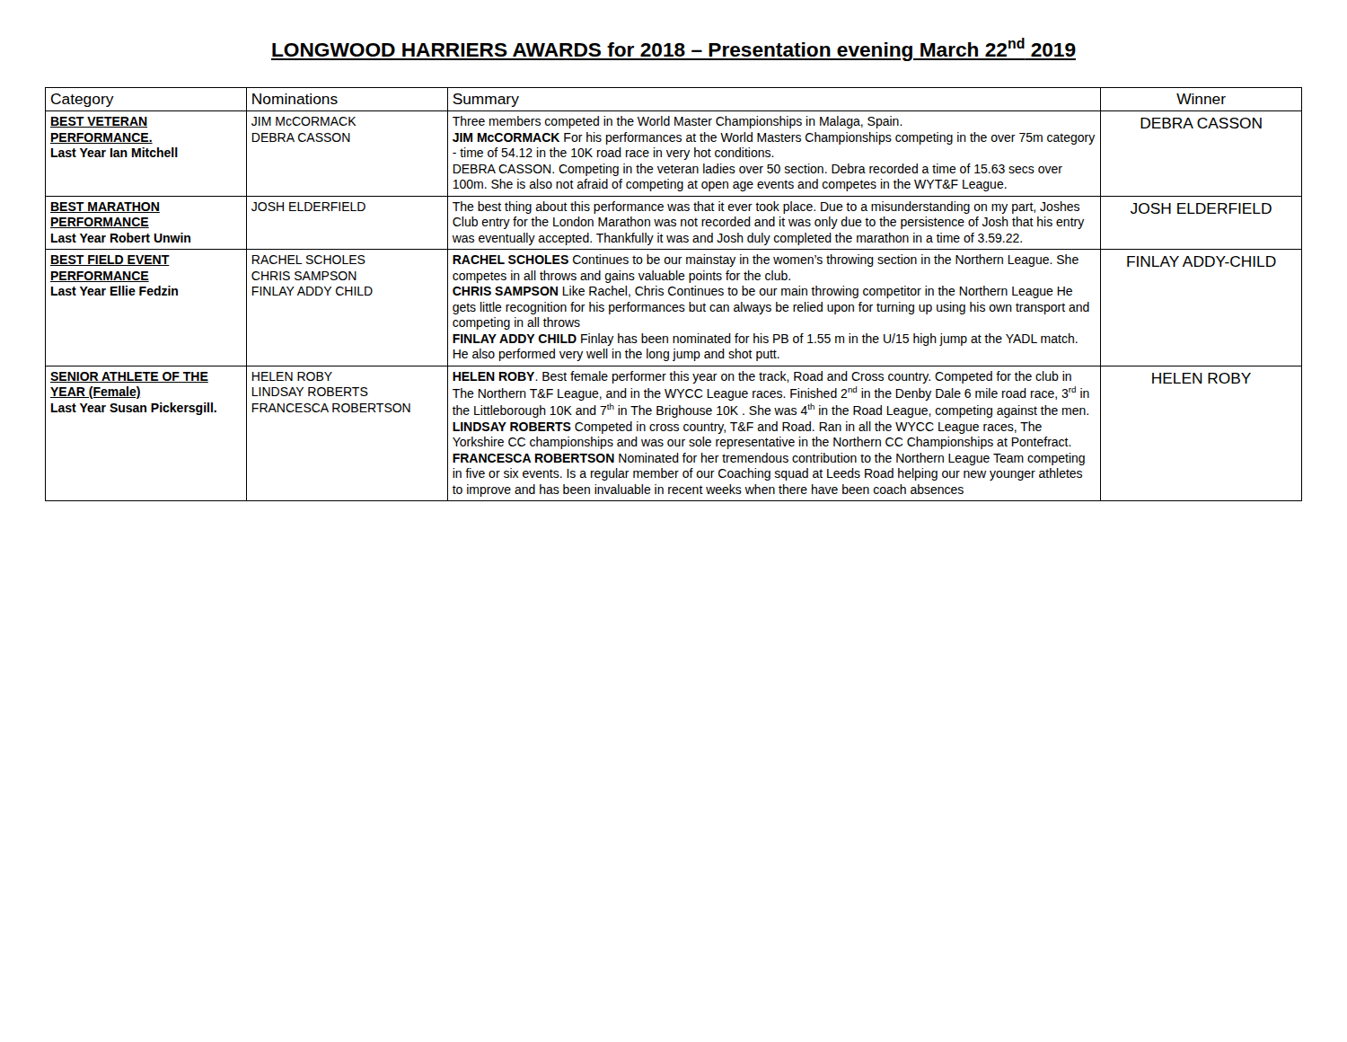LONGWOOD HARRIERS AWARDS for 2018 – Presentation evening March 22nd 2019
| Category | Nominations | Summary | Winner |
| --- | --- | --- | --- |
| BEST VETERAN PERFORMANCE. Last Year Ian Mitchell | JIM McCORMACK DEBRA CASSON | Three members competed in the World Master Championships in Malaga, Spain. JIM McCORMACK For his performances at the World Masters Championships competing in the over 75m category - time of 54.12 in the 10K road race in very hot conditions. DEBRA CASSON. Competing in the veteran ladies over 50 section. Debra recorded a time of 15.63 secs over 100m. She is also not afraid of competing at open age events and competes in the WYT&F League. | DEBRA CASSON |
| BEST MARATHON PERFORMANCE Last Year Robert Unwin | JOSH ELDERFIELD | The best thing about this performance was that it ever took place. Due to a misunderstanding on my part, Joshes Club entry for the London Marathon was not recorded and it was only due to the persistence of Josh that his entry was eventually accepted. Thankfully it was and Josh duly completed the marathon in a time of 3.59.22. | JOSH ELDERFIELD |
| BEST FIELD EVENT PERFORMANCE Last Year Ellie Fedzin | RACHEL SCHOLES CHRIS SAMPSON FINLAY ADDY CHILD | RACHEL SCHOLES Continues to be our mainstay in the women’s throwing section in the Northern League. She competes in all throws and gains valuable points for the club. CHRIS SAMPSON Like Rachel, Chris Continues to be our main throwing competitor in the Northern League He gets little recognition for his performances but can always be relied upon for turning up using his own transport and competing in all throws FINLAY ADDY CHILD Finlay has been nominated for his PB of 1.55 m in the U/15 high jump at the YADL match. He also performed very well in the long jump and shot putt. | FINLAY ADDY-CHILD |
| SENIOR ATHLETE OF THE YEAR (Female) Last Year Susan Pickersgill. | HELEN ROBY LINDSAY ROBERTS FRANCESCA ROBERTSON | HELEN ROBY . Best female performer this year on the track, Road and Cross country. Competed for the club in The Northern T&F League, and in the WYCC League races. Finished 2 nd in the Denby Dale 6 mile road race, 3 rd in the Littleborough 10K and 7 th in The Brighouse 10K . She was 4 th in the Road League, competing against the men. LINDSAY ROBERTS Competed in cross country, T&F and Road. Ran in all the WYCC League races, The Yorkshire CC championships and was our sole representative in the Northern CC Championships at Pontefract. FRANCESCA ROBERTSON Nominated for her tremendous contribution to the Northern League Team competing in five or six events. Is a regular member of our Coaching squad at Leeds Road helping our new younger athletes to improve and has been invaluable in recent weeks when there have been coach absences | HELEN ROBY |